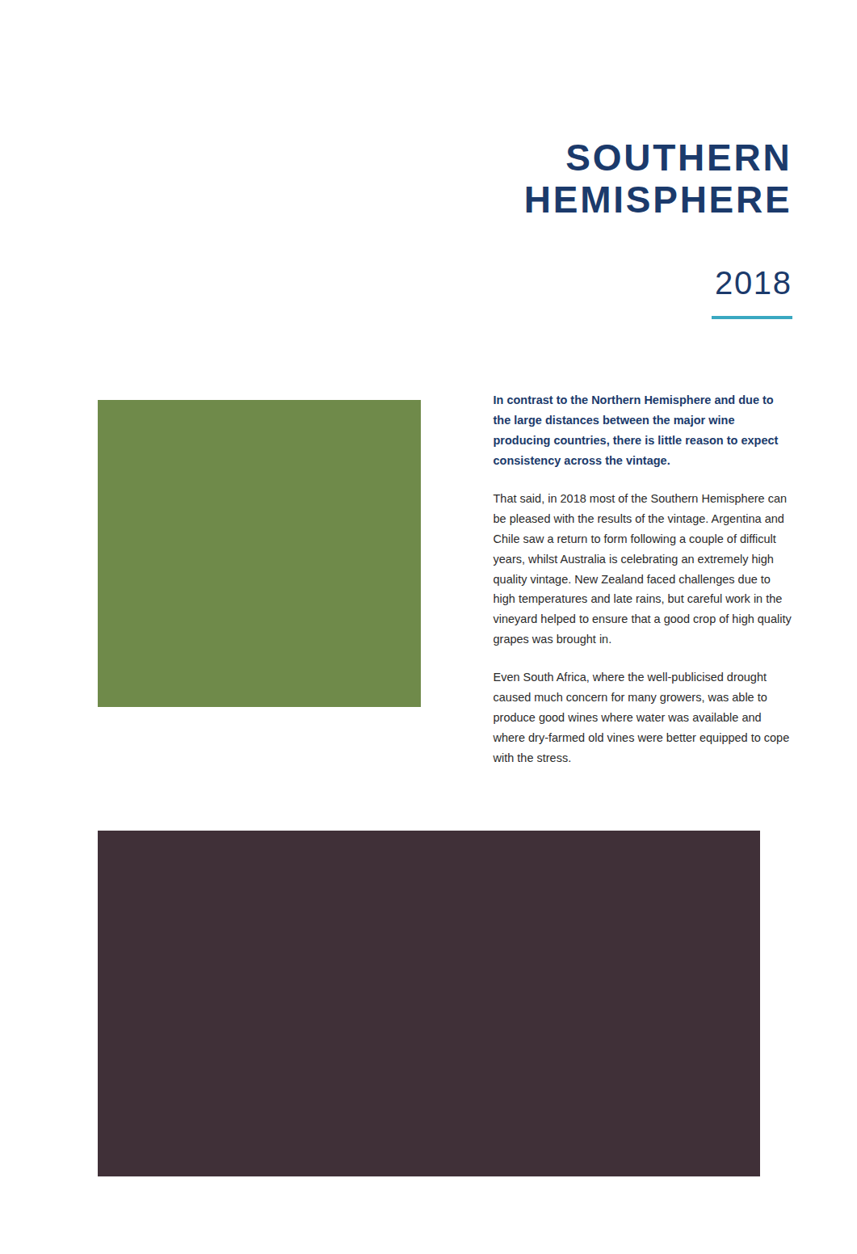Southern
Hemisphere
2018
In contrast to the Northern Hemisphere and due to the large distances between the major wine producing countries, there is little reason to expect consistency across the vintage.
That said, in 2018 most of the Southern Hemisphere can be pleased with the results of the vintage. Argentina and Chile saw a return to form following a couple of difficult years, whilst Australia is celebrating an extremely high quality vintage. New Zealand faced challenges due to high temperatures and late rains, but careful work in the vineyard helped to ensure that a good crop of high quality grapes was brought in.
Even South Africa, where the well-publicised drought caused much concern for many growers, was able to produce good wines where water was available and where dry-farmed old vines were better equipped to cope with the stress.